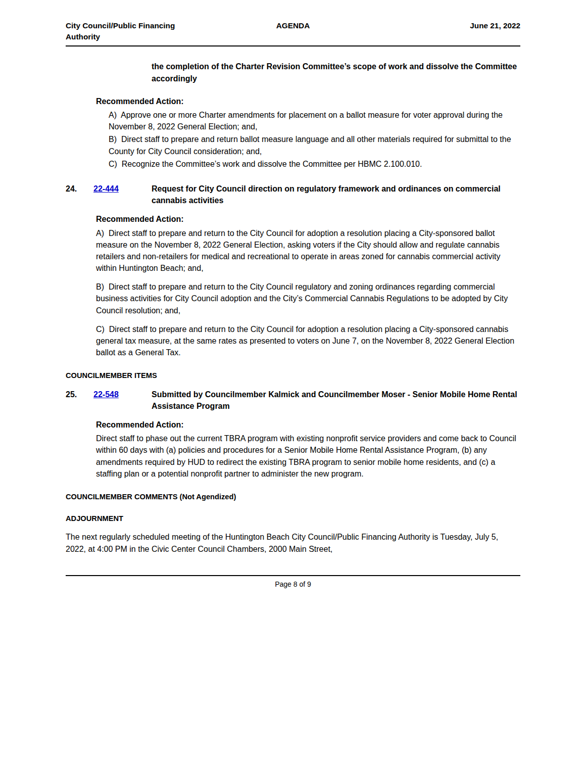City Council/Public Financing
Authority
AGENDA
June 21, 2022
the completion of the Charter Revision Committee’s scope of work and dissolve the Committee accordingly
Recommended Action:
A) Approve one or more Charter amendments for placement on a ballot measure for voter approval during the November 8, 2022 General Election; and,
B) Direct staff to prepare and return ballot measure language and all other materials required for submittal to the County for City Council consideration; and,
C) Recognize the Committee’s work and dissolve the Committee per HBMC 2.100.010.
24.
22-444
Request for City Council direction on regulatory framework and ordinances on commercial cannabis activities
Recommended Action:
A) Direct staff to prepare and return to the City Council for adoption a resolution placing a City-sponsored ballot measure on the November 8, 2022 General Election, asking voters if the City should allow and regulate cannabis retailers and non-retailers for medical and recreational to operate in areas zoned for cannabis commercial activity within Huntington Beach; and,
B) Direct staff to prepare and return to the City Council regulatory and zoning ordinances regarding commercial business activities for City Council adoption and the City’s Commercial Cannabis Regulations to be adopted by City Council resolution; and,
C) Direct staff to prepare and return to the City Council for adoption a resolution placing a City-sponsored cannabis general tax measure, at the same rates as presented to voters on June 7, on the November 8, 2022 General Election ballot as a General Tax.
COUNCILMEMBER ITEMS
25.
22-548
Submitted by Councilmember Kalmick and Councilmember Moser - Senior Mobile Home Rental Assistance Program
Recommended Action:
Direct staff to phase out the current TBRA program with existing nonprofit service providers and come back to Council within 60 days with (a) policies and procedures for a Senior Mobile Home Rental Assistance Program, (b) any amendments required by HUD to redirect the existing TBRA program to senior mobile home residents, and (c) a staffing plan or a potential nonprofit partner to administer the new program.
COUNCILMEMBER COMMENTS (Not Agendized)
ADJOURNMENT
The next regularly scheduled meeting of the Huntington Beach City Council/Public Financing Authority is Tuesday, July 5, 2022, at 4:00 PM in the Civic Center Council Chambers, 2000 Main Street,
Page 8 of 9